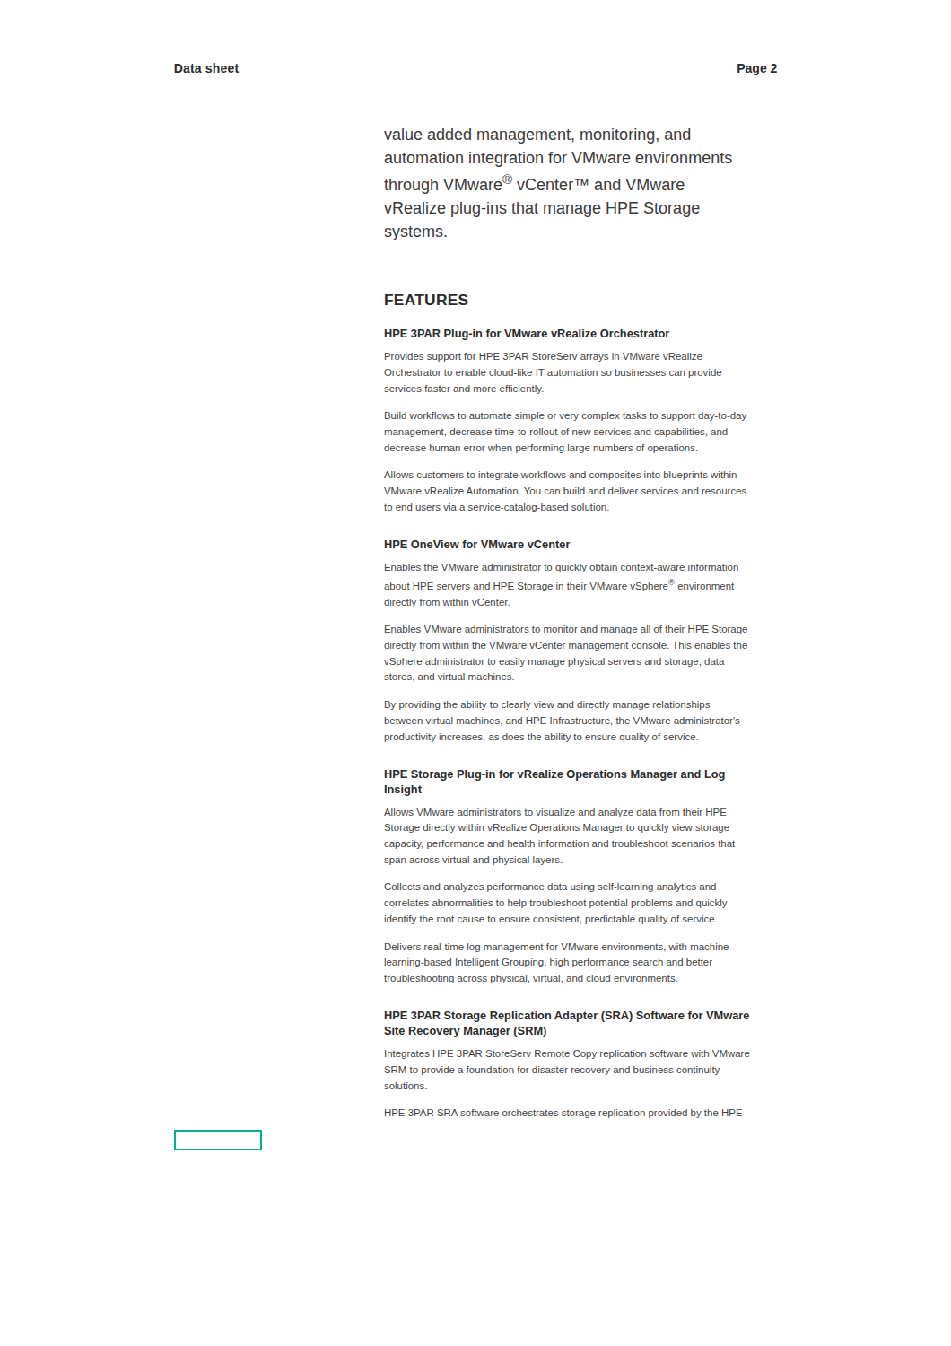Data sheet
Page 2
value added management, monitoring, and automation integration for VMware environments through VMware® vCenter™ and VMware vRealize plug-ins that manage HPE Storage systems.
FEATURES
HPE 3PAR Plug-in for VMware vRealize Orchestrator
Provides support for HPE 3PAR StoreServ arrays in VMware vRealize Orchestrator to enable cloud-like IT automation so businesses can provide services faster and more efficiently.
Build workflows to automate simple or very complex tasks to support day-to-day management, decrease time-to-rollout of new services and capabilities, and decrease human error when performing large numbers of operations.
Allows customers to integrate workflows and composites into blueprints within VMware vRealize Automation. You can build and deliver services and resources to end users via a service-catalog-based solution.
HPE OneView for VMware vCenter
Enables the VMware administrator to quickly obtain context-aware information about HPE servers and HPE Storage in their VMware vSphere® environment directly from within vCenter.
Enables VMware administrators to monitor and manage all of their HPE Storage directly from within the VMware vCenter management console. This enables the vSphere administrator to easily manage physical servers and storage, data stores, and virtual machines.
By providing the ability to clearly view and directly manage relationships between virtual machines, and HPE Infrastructure, the VMware administrator's productivity increases, as does the ability to ensure quality of service.
HPE Storage Plug-in for vRealize Operations Manager and Log Insight
Allows VMware administrators to visualize and analyze data from their HPE Storage directly within vRealize Operations Manager to quickly view storage capacity, performance and health information and troubleshoot scenarios that span across virtual and physical layers.
Collects and analyzes performance data using self-learning analytics and correlates abnormalities to help troubleshoot potential problems and quickly identify the root cause to ensure consistent, predictable quality of service.
Delivers real-time log management for VMware environments, with machine learning-based Intelligent Grouping, high performance search and better troubleshooting across physical, virtual, and cloud environments.
HPE 3PAR Storage Replication Adapter (SRA) Software for VMware Site Recovery Manager (SRM)
Integrates HPE 3PAR StoreServ Remote Copy replication software with VMware SRM to provide a foundation for disaster recovery and business continuity solutions.
HPE 3PAR SRA software orchestrates storage replication provided by the HPE